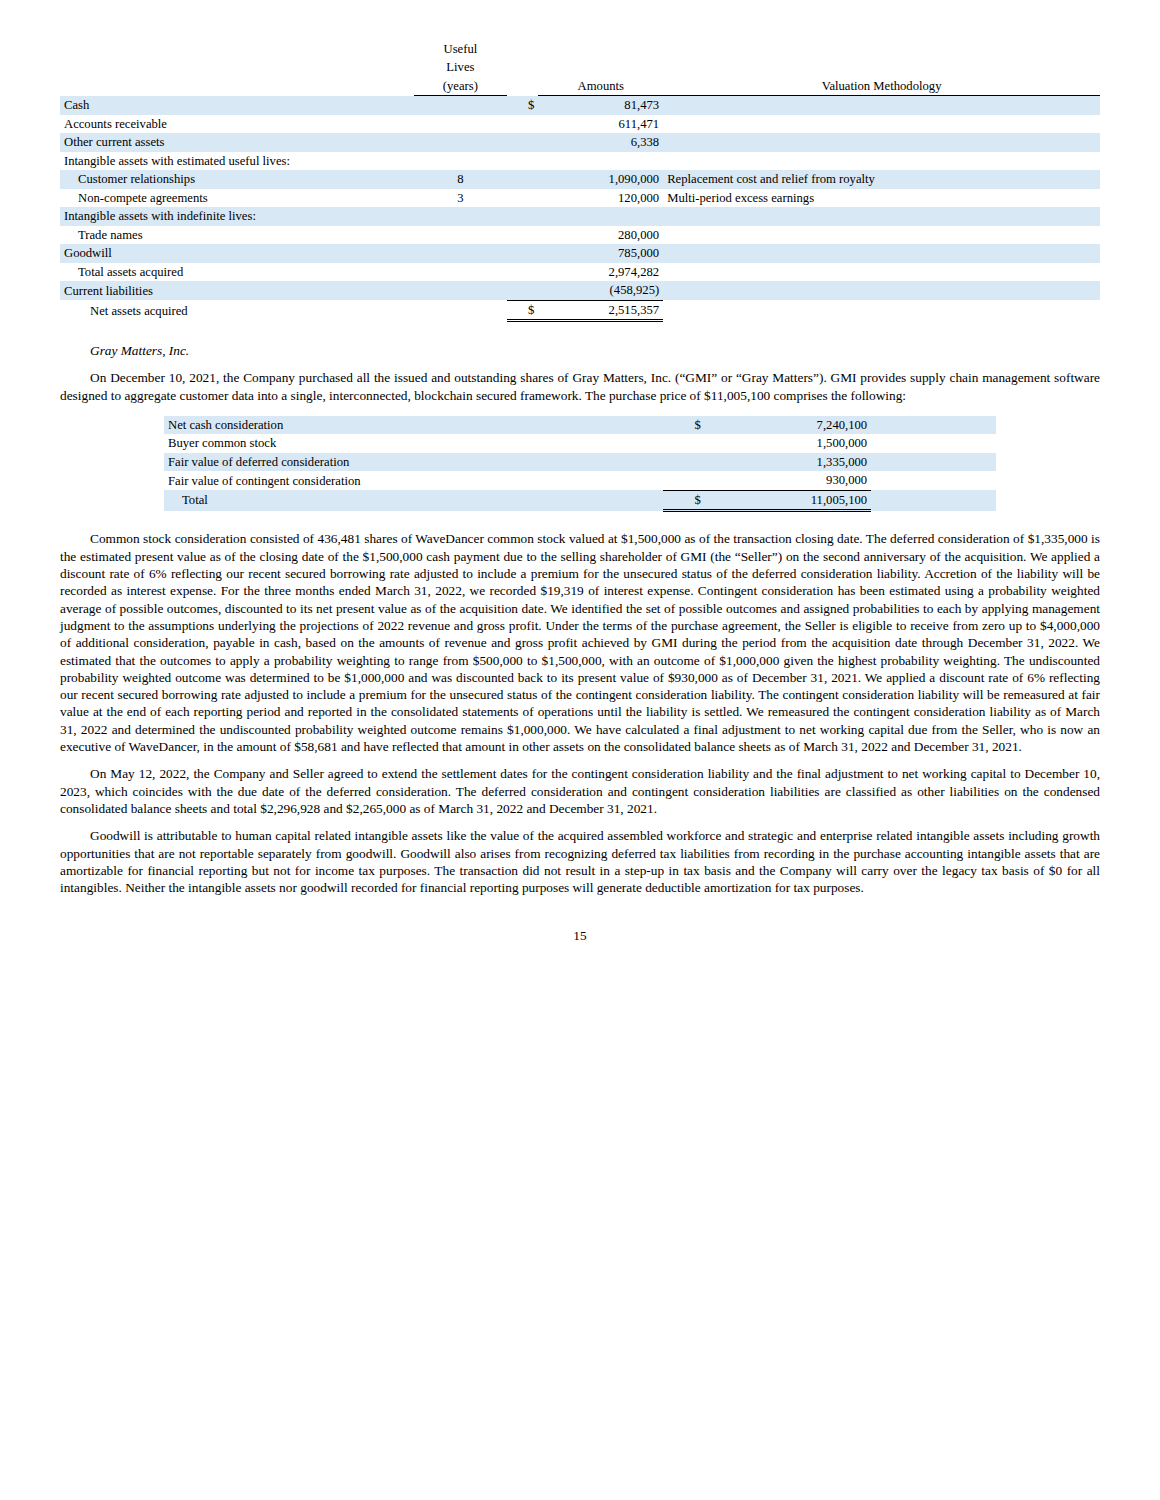| | Useful | | | |
| | Lives | | | |
| | (years) | | Amounts | Valuation Methodology |
| Cash | | $ | 81,473 | |
| Accounts receivable | | | 611,471 | |
| Other current assets | | | 6,338 | |
| Intangible assets with estimated useful lives: | | | | |
| Customer relationships | 8 | | 1,090,000 | Replacement cost and relief from royalty |
| Non-compete agreements | 3 | | 120,000 | Multi-period excess earnings |
| Intangible assets with indefinite lives: | | | | |
| Trade names | | | 280,000 | |
| Goodwill | | | 785,000 | |
| Total assets acquired | | | 2,974,282 | |
| Current liabilities | | | (458,925) | |
| Net assets acquired | | $ | 2,515,357 | |
Gray Matters, Inc.
On December 10, 2021, the Company purchased all the issued and outstanding shares of Gray Matters, Inc. (“GMI” or “Gray Matters”). GMI provides supply chain management software designed to aggregate customer data into a single, interconnected, blockchain secured framework. The purchase price of $11,005,100 comprises the following:
| Net cash consideration | $ | 7,240,100 | |
| Buyer common stock | | 1,500,000 | |
| Fair value of deferred consideration | | 1,335,000 | |
| Fair value of contingent consideration | | 930,000 | |
| Total | $ | 11,005,100 | |
Common stock consideration consisted of 436,481 shares of WaveDancer common stock valued at $1,500,000 as of the transaction closing date. The deferred consideration of $1,335,000 is the estimated present value as of the closing date of the $1,500,000 cash payment due to the selling shareholder of GMI (the “Seller”) on the second anniversary of the acquisition. We applied a discount rate of 6% reflecting our recent secured borrowing rate adjusted to include a premium for the unsecured status of the deferred consideration liability. Accretion of the liability will be recorded as interest expense. For the three months ended March 31, 2022, we recorded $19,319 of interest expense. Contingent consideration has been estimated using a probability weighted average of possible outcomes, discounted to its net present value as of the acquisition date. We identified the set of possible outcomes and assigned probabilities to each by applying management judgment to the assumptions underlying the projections of 2022 revenue and gross profit. Under the terms of the purchase agreement, the Seller is eligible to receive from zero up to $4,000,000 of additional consideration, payable in cash, based on the amounts of revenue and gross profit achieved by GMI during the period from the acquisition date through December 31, 2022. We estimated that the outcomes to apply a probability weighting to range from $500,000 to $1,500,000, with an outcome of $1,000,000 given the highest probability weighting. The undiscounted probability weighted outcome was determined to be $1,000,000 and was discounted back to its present value of $930,000 as of December 31, 2021. We applied a discount rate of 6% reflecting our recent secured borrowing rate adjusted to include a premium for the unsecured status of the contingent consideration liability. The contingent consideration liability will be remeasured at fair value at the end of each reporting period and reported in the consolidated statements of operations until the liability is settled. We remeasured the contingent consideration liability as of March 31, 2022 and determined the undiscounted probability weighted outcome remains $1,000,000. We have calculated a final adjustment to net working capital due from the Seller, who is now an executive of WaveDancer, in the amount of $58,681 and have reflected that amount in other assets on the consolidated balance sheets as of March 31, 2022 and December 31, 2021.
On May 12, 2022, the Company and Seller agreed to extend the settlement dates for the contingent consideration liability and the final adjustment to net working capital to December 10, 2023, which coincides with the due date of the deferred consideration. The deferred consideration and contingent consideration liabilities are classified as other liabilities on the condensed consolidated balance sheets and total $2,296,928 and $2,265,000 as of March 31, 2022 and December 31, 2021.
Goodwill is attributable to human capital related intangible assets like the value of the acquired assembled workforce and strategic and enterprise related intangible assets including growth opportunities that are not reportable separately from goodwill. Goodwill also arises from recognizing deferred tax liabilities from recording in the purchase accounting intangible assets that are amortizable for financial reporting but not for income tax purposes. The transaction did not result in a step-up in tax basis and the Company will carry over the legacy tax basis of $0 for all intangibles. Neither the intangible assets nor goodwill recorded for financial reporting purposes will generate deductible amortization for tax purposes.
15